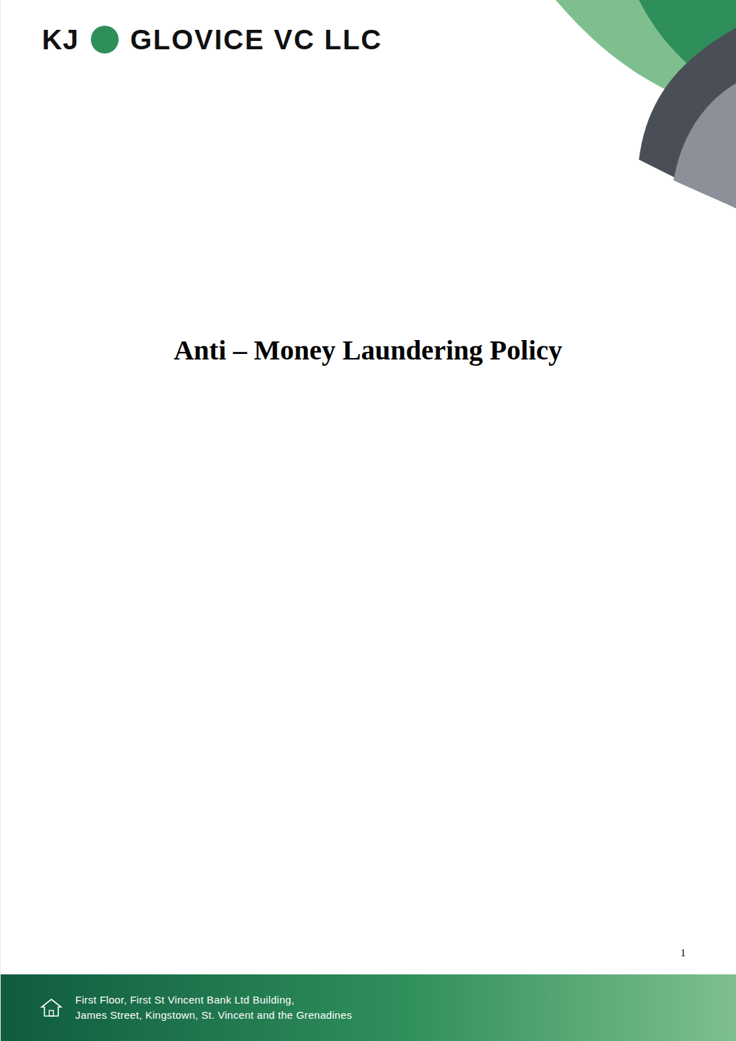KJ GLOVICE VC LLC
Anti – Money Laundering Policy
1
First Floor, First St Vincent Bank Ltd Building,
James Street, Kingstown, St. Vincent and the Grenadines